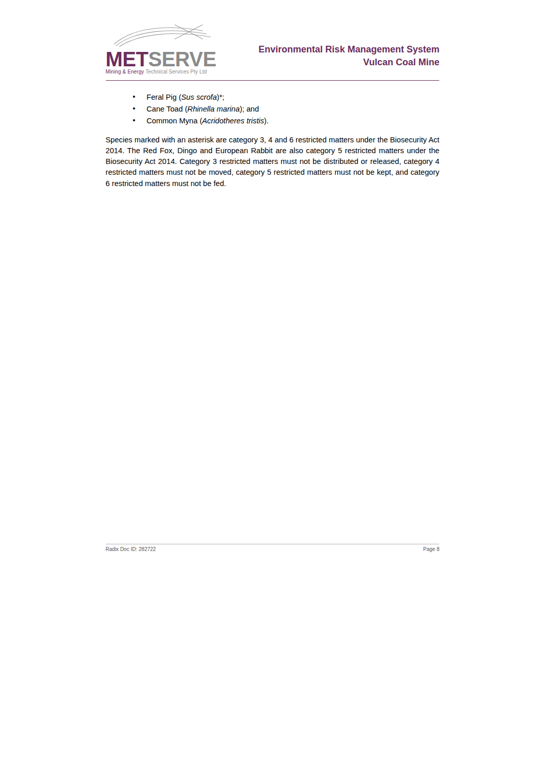MET SERVE
Mining & Energy Technical Services Pty Ltd
Environmental Risk Management System
Vulcan Coal Mine
Feral Pig (Sus scrofa)*;
Cane Toad (Rhinella marina); and
Common Myna (Acridotheres tristis).
Species marked with an asterisk are category 3, 4 and 6 restricted matters under the Biosecurity Act 2014. The Red Fox, Dingo and European Rabbit are also category 5 restricted matters under the Biosecurity Act 2014. Category 3 restricted matters must not be distributed or released, category 4 restricted matters must not be moved, category 5 restricted matters must not be kept, and category 6 restricted matters must not be fed.
Radix Doc ID: 282722 Page 8